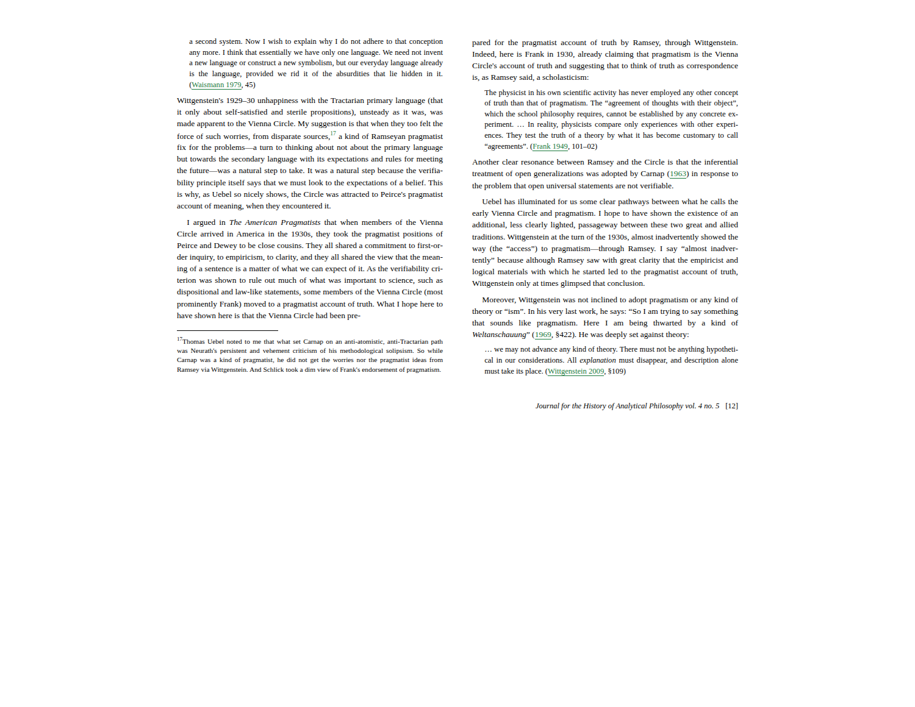a second system. Now I wish to explain why I do not adhere to that conception any more. I think that essentially we have only one language. We need not invent a new language or construct a new symbolism, but our everyday language already is the language, provided we rid it of the absurdities that lie hidden in it. (Waismann 1979, 45)
Wittgenstein's 1929–30 unhappiness with the Tractarian primary language (that it only about self-satisfied and sterile propositions), unsteady as it was, was made apparent to the Vienna Circle. My suggestion is that when they too felt the force of such worries, from disparate sources,17 a kind of Ramseyan pragmatist fix for the problems—a turn to thinking about not about the primary language but towards the secondary language with its expectations and rules for meeting the future—was a natural step to take. It was a natural step because the verifiability principle itself says that we must look to the expectations of a belief. This is why, as Uebel so nicely shows, the Circle was attracted to Peirce's pragmatist account of meaning, when they encountered it.
I argued in The American Pragmatists that when members of the Vienna Circle arrived in America in the 1930s, they took the pragmatist positions of Peirce and Dewey to be close cousins. They all shared a commitment to first-order inquiry, to empiricism, to clarity, and they all shared the view that the meaning of a sentence is a matter of what we can expect of it. As the verifiability criterion was shown to rule out much of what was important to science, such as dispositional and law-like statements, some members of the Vienna Circle (most prominently Frank) moved to a pragmatist account of truth. What I hope here to have shown here is that the Vienna Circle had been pre-
17Thomas Uebel noted to me that what set Carnap on an anti-atomistic, anti-Tractarian path was Neurath's persistent and vehement criticism of his methodological solipsism. So while Carnap was a kind of pragmatist, he did not get the worries nor the pragmatist ideas from Ramsey via Wittgenstein. And Schlick took a dim view of Frank's endorsement of pragmatism.
pared for the pragmatist account of truth by Ramsey, through Wittgenstein. Indeed, here is Frank in 1930, already claiming that pragmatism is the Vienna Circle's account of truth and suggesting that to think of truth as correspondence is, as Ramsey said, a scholasticism:
The physicist in his own scientific activity has never employed any other concept of truth than that of pragmatism. The “agreement of thoughts with their object”, which the school philosophy requires, cannot be established by any concrete experiment. … In reality, physicists compare only experiences with other experiences. They test the truth of a theory by what it has become customary to call “agreements”. (Frank 1949, 101–02)
Another clear resonance between Ramsey and the Circle is that the inferential treatment of open generalizations was adopted by Carnap (1963) in response to the problem that open universal statements are not verifiable.
Uebel has illuminated for us some clear pathways between what he calls the early Vienna Circle and pragmatism. I hope to have shown the existence of an additional, less clearly lighted, passageway between these two great and allied traditions. Wittgenstein at the turn of the 1930s, almost inadvertently showed the way (the “access”) to pragmatism—through Ramsey. I say “almost inadvertently” because although Ramsey saw with great clarity that the empiricist and logical materials with which he started led to the pragmatist account of truth, Wittgenstein only at times glimpsed that conclusion.
Moreover, Wittgenstein was not inclined to adopt pragmatism or any kind of theory or “ism”. In his very last work, he says: “So I am trying to say something that sounds like pragmatism. Here I am being thwarted by a kind of Weltanschauung” (1969, §422). He was deeply set against theory:
… we may not advance any kind of theory. There must not be anything hypothetical in our considerations. All explanation must disappear, and description alone must take its place. (Wittgenstein 2009, §109)
Journal for the History of Analytical Philosophy vol. 4 no. 5[12]